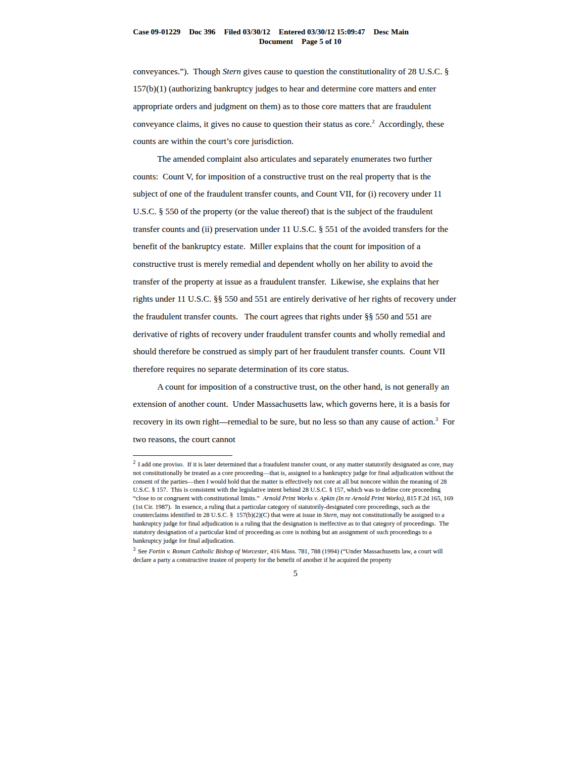Case 09-01229 Doc 396 Filed 03/30/12 Entered 03/30/12 15:09:47 Desc Main Document Page 5 of 10
conveyances.”). Though Stern gives cause to question the constitutionality of 28 U.S.C. § 157(b)(1) (authorizing bankruptcy judges to hear and determine core matters and enter appropriate orders and judgment on them) as to those core matters that are fraudulent conveyance claims, it gives no cause to question their status as core.2 Accordingly, these counts are within the court’s core jurisdiction.
The amended complaint also articulates and separately enumerates two further counts: Count V, for imposition of a constructive trust on the real property that is the subject of one of the fraudulent transfer counts, and Count VII, for (i) recovery under 11 U.S.C. § 550 of the property (or the value thereof) that is the subject of the fraudulent transfer counts and (ii) preservation under 11 U.S.C. § 551 of the avoided transfers for the benefit of the bankruptcy estate. Miller explains that the count for imposition of a constructive trust is merely remedial and dependent wholly on her ability to avoid the transfer of the property at issue as a fraudulent transfer. Likewise, she explains that her rights under 11 U.S.C. §§ 550 and 551 are entirely derivative of her rights of recovery under the fraudulent transfer counts. The court agrees that rights under §§ 550 and 551 are derivative of rights of recovery under fraudulent transfer counts and wholly remedial and should therefore be construed as simply part of her fraudulent transfer counts. Count VII therefore requires no separate determination of its core status.
A count for imposition of a constructive trust, on the other hand, is not generally an extension of another count. Under Massachusetts law, which governs here, it is a basis for recovery in its own right—remedial to be sure, but no less so than any cause of action.3 For two reasons, the court cannot
2 I add one proviso. If it is later determined that a fraudulent transfer count, or any matter statutorily designated as core, may not constitutionally be treated as a core proceeding—that is, assigned to a bankruptcy judge for final adjudication without the consent of the parties—then I would hold that the matter is effectively not core at all but noncore within the meaning of 28 U.S.C. § 157. This is consistent with the legislative intent behind 28 U.S.C. § 157, which was to define core proceeding “close to or congruent with constitutional limits.” Arnold Print Works v. Apkin (In re Arnold Print Works), 815 F.2d 165, 169 (1st Cir. 1987). In essence, a ruling that a particular category of statutorily-designated core proceedings, such as the counterclaims identified in 28 U.S.C. § 157(b)(2)(C) that were at issue in Stern, may not constitutionally be assigned to a bankruptcy judge for final adjudication is a ruling that the designation is ineffective as to that category of proceedings. The statutory designation of a particular kind of proceeding as core is nothing but an assignment of such proceedings to a bankruptcy judge for final adjudication.
3 See Fortin v. Roman Catholic Bishop of Worcester, 416 Mass. 781, 788 (1994) (“Under Massachusetts law, a court will declare a party a constructive trustee of property for the benefit of another if he acquired the property
5